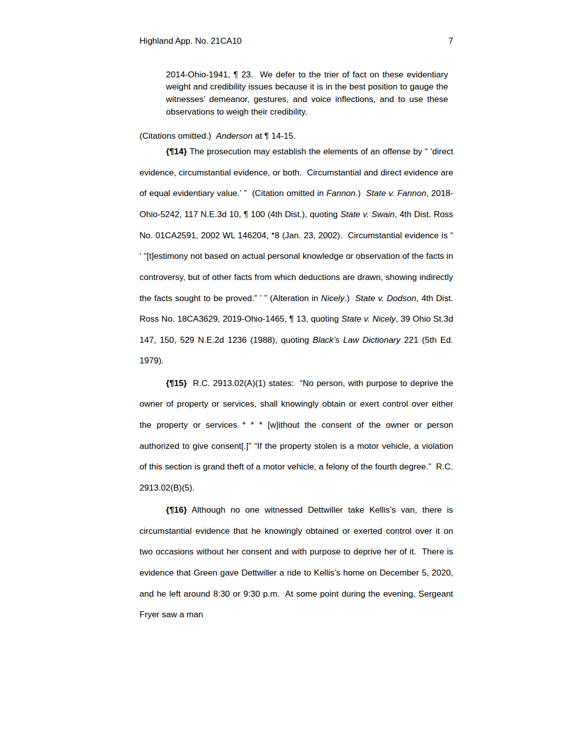Highland App. No. 21CA10
7
2014-Ohio-1941, ¶ 23. We defer to the trier of fact on these evidentiary weight and credibility issues because it is in the best position to gauge the witnesses’ demeanor, gestures, and voice inflections, and to use these observations to weigh their credibility.
(Citations omitted.) Anderson at ¶ 14-15.
{¶14} The prosecution may establish the elements of an offense by “ ‘direct evidence, circumstantial evidence, or both. Circumstantial and direct evidence are of equal evidentiary value.’ ” (Citation omitted in Fannon.) State v. Fannon, 2018-Ohio-5242, 117 N.E.3d 10, ¶ 100 (4th Dist.), quoting State v. Swain, 4th Dist. Ross No. 01CA2591, 2002 WL 146204, *8 (Jan. 23, 2002). Circumstantial evidence is “ ‘ “[t]estimony not based on actual personal knowledge or observation of the facts in controversy, but of other facts from which deductions are drawn, showing indirectly the facts sought to be proved.” ’ ” (Alteration in Nicely.) State v. Dodson, 4th Dist. Ross No. 18CA3629, 2019-Ohio-1465, ¶ 13, quoting State v. Nicely, 39 Ohio St.3d 147, 150, 529 N.E.2d 1236 (1988), quoting Black’s Law Dictionary 221 (5th Ed. 1979).
{¶15} R.C. 2913.02(A)(1) states: “No person, with purpose to deprive the owner of property or services, shall knowingly obtain or exert control over either the property or services * * * [w]ithout the consent of the owner or person authorized to give consent[.]” “If the property stolen is a motor vehicle, a violation of this section is grand theft of a motor vehicle, a felony of the fourth degree.” R.C. 2913.02(B)(5).
{¶16} Although no one witnessed Dettwiller take Kellis’s van, there is circumstantial evidence that he knowingly obtained or exerted control over it on two occasions without her consent and with purpose to deprive her of it. There is evidence that Green gave Dettwiller a ride to Kellis’s home on December 5, 2020, and he left around 8:30 or 9:30 p.m. At some point during the evening, Sergeant Fryer saw a man